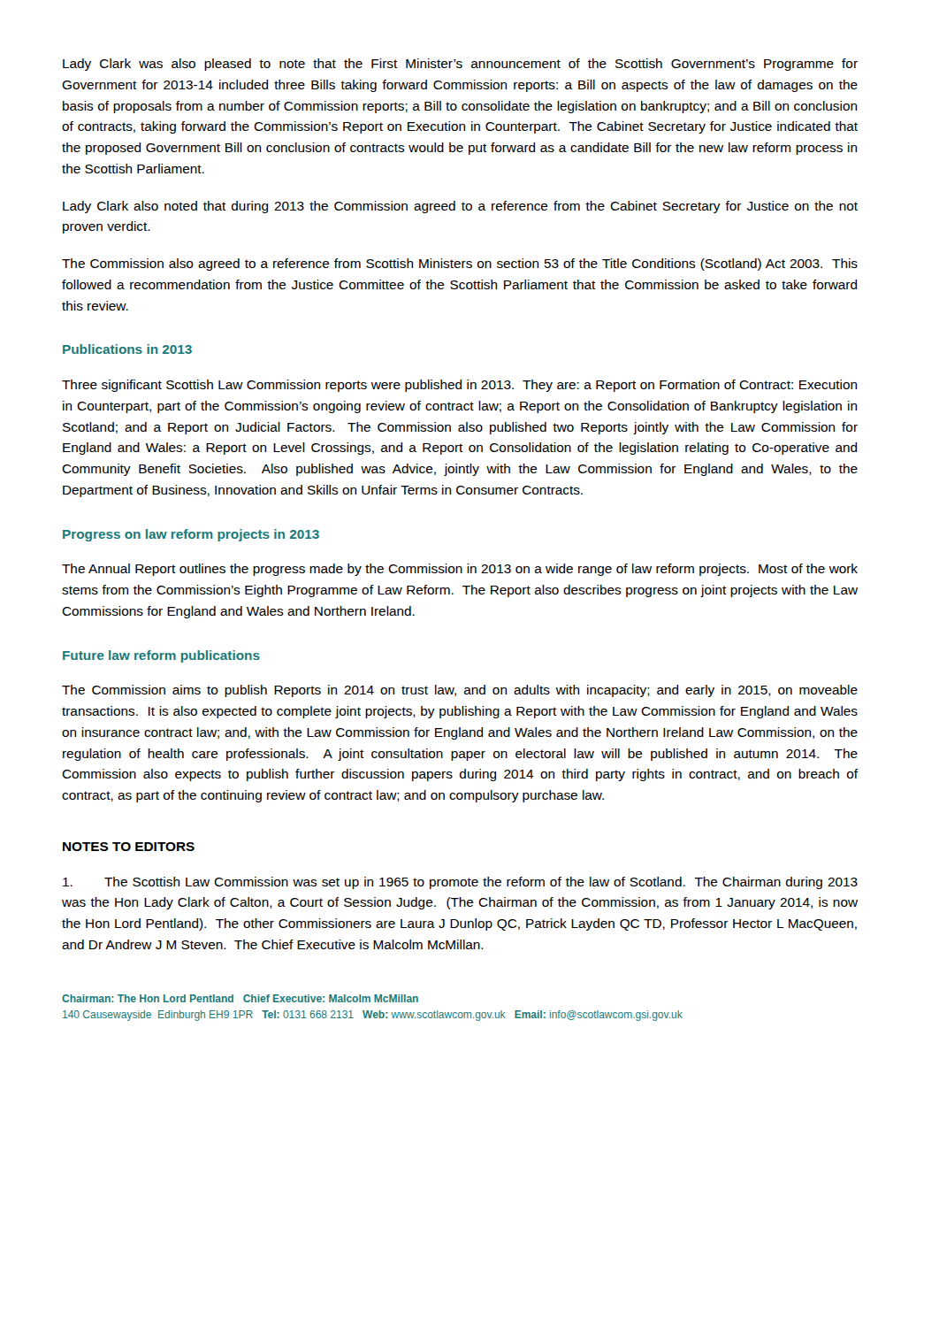Lady Clark was also pleased to note that the First Minister’s announcement of the Scottish Government’s Programme for Government for 2013-14 included three Bills taking forward Commission reports: a Bill on aspects of the law of damages on the basis of proposals from a number of Commission reports; a Bill to consolidate the legislation on bankruptcy; and a Bill on conclusion of contracts, taking forward the Commission’s Report on Execution in Counterpart. The Cabinet Secretary for Justice indicated that the proposed Government Bill on conclusion of contracts would be put forward as a candidate Bill for the new law reform process in the Scottish Parliament.
Lady Clark also noted that during 2013 the Commission agreed to a reference from the Cabinet Secretary for Justice on the not proven verdict.
The Commission also agreed to a reference from Scottish Ministers on section 53 of the Title Conditions (Scotland) Act 2003. This followed a recommendation from the Justice Committee of the Scottish Parliament that the Commission be asked to take forward this review.
Publications in 2013
Three significant Scottish Law Commission reports were published in 2013. They are: a Report on Formation of Contract: Execution in Counterpart, part of the Commission’s ongoing review of contract law; a Report on the Consolidation of Bankruptcy legislation in Scotland; and a Report on Judicial Factors. The Commission also published two Reports jointly with the Law Commission for England and Wales: a Report on Level Crossings, and a Report on Consolidation of the legislation relating to Co-operative and Community Benefit Societies. Also published was Advice, jointly with the Law Commission for England and Wales, to the Department of Business, Innovation and Skills on Unfair Terms in Consumer Contracts.
Progress on law reform projects in 2013
The Annual Report outlines the progress made by the Commission in 2013 on a wide range of law reform projects. Most of the work stems from the Commission’s Eighth Programme of Law Reform. The Report also describes progress on joint projects with the Law Commissions for England and Wales and Northern Ireland.
Future law reform publications
The Commission aims to publish Reports in 2014 on trust law, and on adults with incapacity; and early in 2015, on moveable transactions. It is also expected to complete joint projects, by publishing a Report with the Law Commission for England and Wales on insurance contract law; and, with the Law Commission for England and Wales and the Northern Ireland Law Commission, on the regulation of health care professionals. A joint consultation paper on electoral law will be published in autumn 2014. The Commission also expects to publish further discussion papers during 2014 on third party rights in contract, and on breach of contract, as part of the continuing review of contract law; and on compulsory purchase law.
NOTES TO EDITORS
1. The Scottish Law Commission was set up in 1965 to promote the reform of the law of Scotland. The Chairman during 2013 was the Hon Lady Clark of Calton, a Court of Session Judge. (The Chairman of the Commission, as from 1 January 2014, is now the Hon Lord Pentland). The other Commissioners are Laura J Dunlop QC, Patrick Layden QC TD, Professor Hector L MacQueen, and Dr Andrew J M Steven. The Chief Executive is Malcolm McMillan.
Chairman: The Hon Lord Pentland Chief Executive: Malcolm McMillan
140 Causewayside Edinburgh EH9 1PR Tel: 0131 668 2131 Web: www.scotlawcom.gov.uk Email: info@scotlawcom.gsi.gov.uk